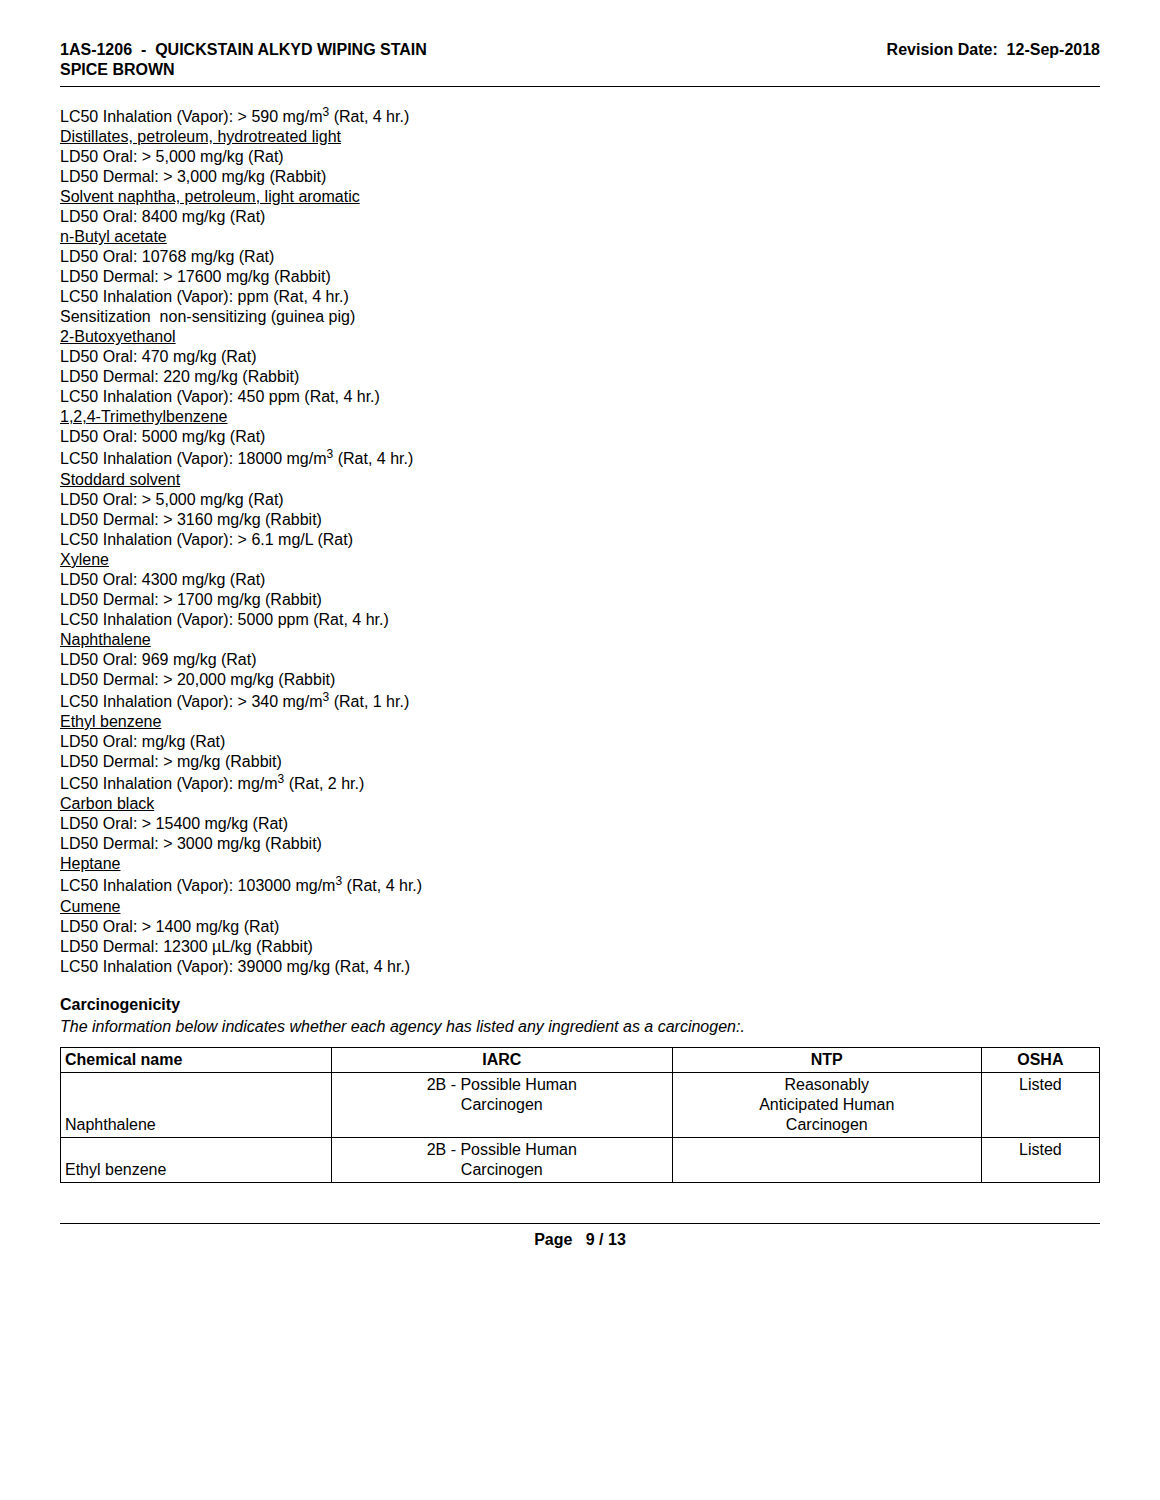1AS-1206 - QUICKSTAIN ALKYD WIPING STAIN
SPICE BROWN
Revision Date: 12-Sep-2018
LC50 Inhalation (Vapor): > 590 mg/m3 (Rat, 4 hr.)
Distillates, petroleum, hydrotreated light
LD50 Oral: > 5,000 mg/kg (Rat)
LD50 Dermal: > 3,000 mg/kg (Rabbit)
Solvent naphtha, petroleum, light aromatic
LD50 Oral: 8400 mg/kg (Rat)
n-Butyl acetate
LD50 Oral: 10768 mg/kg (Rat)
LD50 Dermal: > 17600 mg/kg (Rabbit)
LC50 Inhalation (Vapor): ppm (Rat, 4 hr.)
Sensitization non-sensitizing (guinea pig)
2-Butoxyethanol
LD50 Oral: 470 mg/kg (Rat)
LD50 Dermal: 220 mg/kg (Rabbit)
LC50 Inhalation (Vapor): 450 ppm (Rat, 4 hr.)
1,2,4-Trimethylbenzene
LD50 Oral: 5000 mg/kg (Rat)
LC50 Inhalation (Vapor): 18000 mg/m3 (Rat, 4 hr.)
Stoddard solvent
LD50 Oral: > 5,000 mg/kg (Rat)
LD50 Dermal: > 3160 mg/kg (Rabbit)
LC50 Inhalation (Vapor): > 6.1 mg/L (Rat)
Xylene
LD50 Oral: 4300 mg/kg (Rat)
LD50 Dermal: > 1700 mg/kg (Rabbit)
LC50 Inhalation (Vapor): 5000 ppm (Rat, 4 hr.)
Naphthalene
LD50 Oral: 969 mg/kg (Rat)
LD50 Dermal: > 20,000 mg/kg (Rabbit)
LC50 Inhalation (Vapor): > 340 mg/m3 (Rat, 1 hr.)
Ethyl benzene
LD50 Oral: mg/kg (Rat)
LD50 Dermal: > mg/kg (Rabbit)
LC50 Inhalation (Vapor): mg/m3 (Rat, 2 hr.)
Carbon black
LD50 Oral: > 15400 mg/kg (Rat)
LD50 Dermal: > 3000 mg/kg (Rabbit)
Heptane
LC50 Inhalation (Vapor): 103000 mg/m3 (Rat, 4 hr.)
Cumene
LD50 Oral: > 1400 mg/kg (Rat)
LD50 Dermal: 12300 µL/kg (Rabbit)
LC50 Inhalation (Vapor): 39000 mg/kg (Rat, 4 hr.)
Carcinogenicity
The information below indicates whether each agency has listed any ingredient as a carcinogen:.
| Chemical name | IARC | NTP | OSHA |
| --- | --- | --- | --- |
| Naphthalene | 2B - Possible Human Carcinogen | Reasonably Anticipated Human Carcinogen | Listed |
| Ethyl benzene | 2B - Possible Human Carcinogen | | Listed |
Page 9 / 13